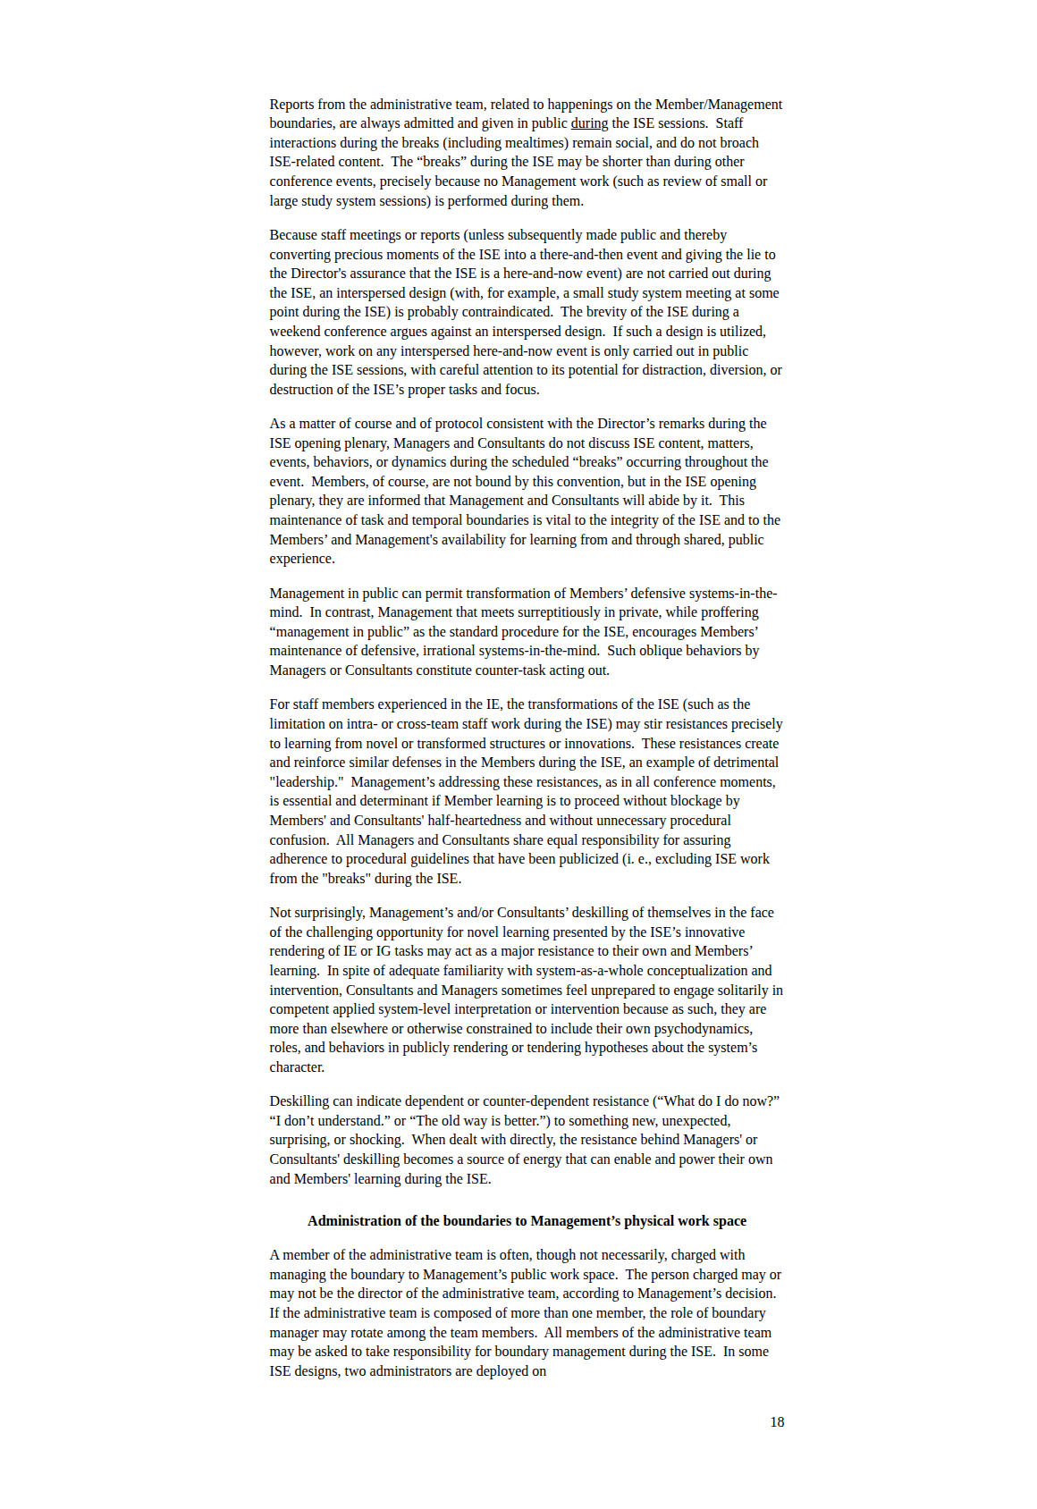Reports from the administrative team, related to happenings on the Member/Management boundaries, are always admitted and given in public during the ISE sessions. Staff interactions during the breaks (including mealtimes) remain social, and do not broach ISE-related content. The “breaks” during the ISE may be shorter than during other conference events, precisely because no Management work (such as review of small or large study system sessions) is performed during them.
Because staff meetings or reports (unless subsequently made public and thereby converting precious moments of the ISE into a there-and-then event and giving the lie to the Director's assurance that the ISE is a here-and-now event) are not carried out during the ISE, an interspersed design (with, for example, a small study system meeting at some point during the ISE) is probably contraindicated. The brevity of the ISE during a weekend conference argues against an interspersed design. If such a design is utilized, however, work on any interspersed here-and-now event is only carried out in public during the ISE sessions, with careful attention to its potential for distraction, diversion, or destruction of the ISE’s proper tasks and focus.
As a matter of course and of protocol consistent with the Director’s remarks during the ISE opening plenary, Managers and Consultants do not discuss ISE content, matters, events, behaviors, or dynamics during the scheduled “breaks” occurring throughout the event. Members, of course, are not bound by this convention, but in the ISE opening plenary, they are informed that Management and Consultants will abide by it. This maintenance of task and temporal boundaries is vital to the integrity of the ISE and to the Members’ and Management's availability for learning from and through shared, public experience.
Management in public can permit transformation of Members’ defensive systems-in-the-mind. In contrast, Management that meets surreptitiously in private, while proffering “management in public” as the standard procedure for the ISE, encourages Members’ maintenance of defensive, irrational systems-in-the-mind. Such oblique behaviors by Managers or Consultants constitute counter-task acting out.
For staff members experienced in the IE, the transformations of the ISE (such as the limitation on intra- or cross-team staff work during the ISE) may stir resistances precisely to learning from novel or transformed structures or innovations. These resistances create and reinforce similar defenses in the Members during the ISE, an example of detrimental "leadership." Management’s addressing these resistances, as in all conference moments, is essential and determinant if Member learning is to proceed without blockage by Members' and Consultants' half-heartedness and without unnecessary procedural confusion. All Managers and Consultants share equal responsibility for assuring adherence to procedural guidelines that have been publicized (i. e., excluding ISE work from the "breaks" during the ISE.
Not surprisingly, Management’s and/or Consultants’ deskilling of themselves in the face of the challenging opportunity for novel learning presented by the ISE’s innovative rendering of IE or IG tasks may act as a major resistance to their own and Members’ learning. In spite of adequate familiarity with system-as-a-whole conceptualization and intervention, Consultants and Managers sometimes feel unprepared to engage solitarily in competent applied system-level interpretation or intervention because as such, they are more than elsewhere or otherwise constrained to include their own psychodynamics, roles, and behaviors in publicly rendering or tendering hypotheses about the system’s character.
Deskilling can indicate dependent or counter-dependent resistance (“What do I do now?” “I don’t understand.” or “The old way is better.”) to something new, unexpected, surprising, or shocking. When dealt with directly, the resistance behind Managers' or Consultants' deskilling becomes a source of energy that can enable and power their own and Members' learning during the ISE.
Administration of the boundaries to Management’s physical work space
A member of the administrative team is often, though not necessarily, charged with managing the boundary to Management’s public work space. The person charged may or may not be the director of the administrative team, according to Management’s decision. If the administrative team is composed of more than one member, the role of boundary manager may rotate among the team members. All members of the administrative team may be asked to take responsibility for boundary management during the ISE. In some ISE designs, two administrators are deployed on
18